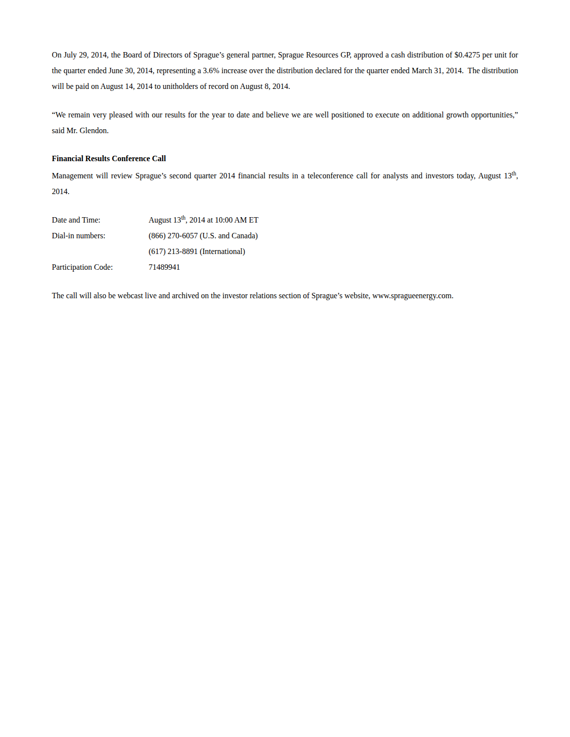On July 29, 2014, the Board of Directors of Sprague’s general partner, Sprague Resources GP, approved a cash distribution of $0.4275 per unit for the quarter ended June 30, 2014, representing a 3.6% increase over the distribution declared for the quarter ended March 31, 2014. The distribution will be paid on August 14, 2014 to unitholders of record on August 8, 2014.
“We remain very pleased with our results for the year to date and believe we are well positioned to execute on additional growth opportunities,” said Mr. Glendon.
Financial Results Conference Call
Management will review Sprague’s second quarter 2014 financial results in a teleconference call for analysts and investors today, August 13th, 2014.
| Date and Time: | August 13 th , 2014 at 10:00 AM ET |
| Dial-in numbers: | (866) 270-6057 (U.S. and Canada) |
| | (617) 213-8891 (International) |
| Participation Code: | 71489941 |
The call will also be webcast live and archived on the investor relations section of Sprague’s website, www.spragueenergy.com.